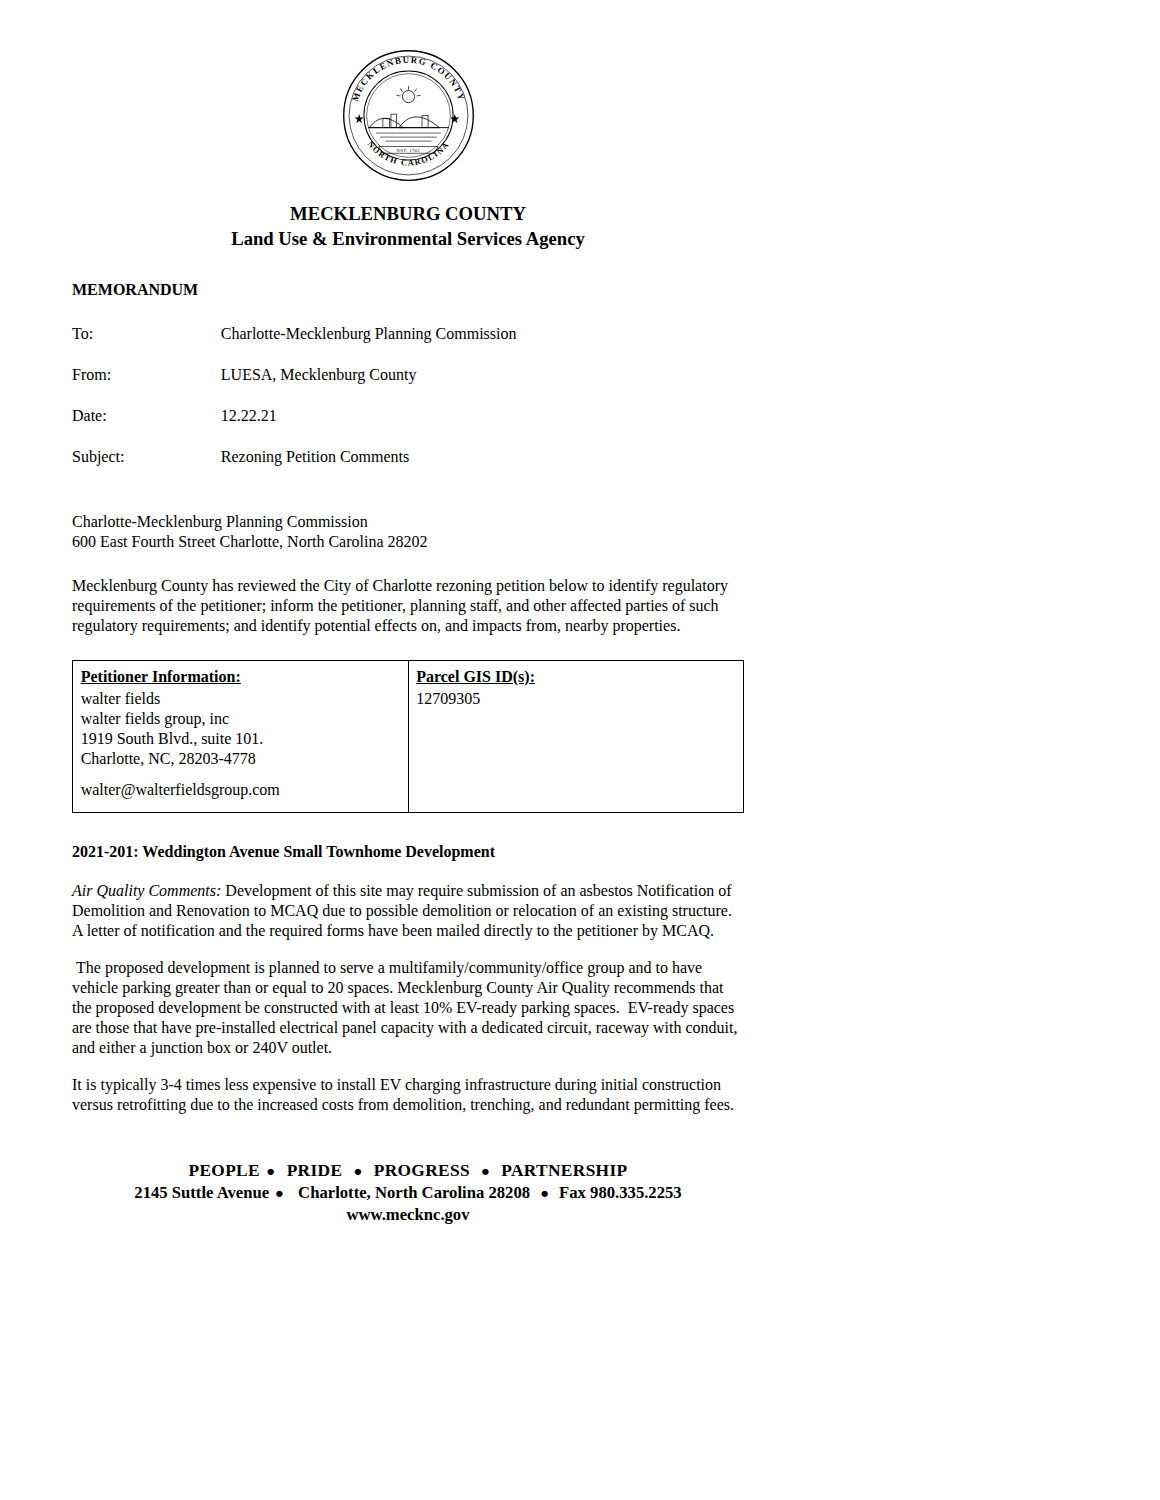MECKLENBURG COUNTY NORTH CAROLINA EST. 1762
MECKLENBURG COUNTY Land Use & Environmental Services Agency
MEMORANDUM
| To: | Charlotte-Mecklenburg Planning Commission |
| From: | LUESA, Mecklenburg County |
| Date: | 12.22.21 |
| Subject: | Rezoning Petition Comments |
Charlotte-Mecklenburg Planning Commission 600 East Fourth Street Charlotte, North Carolina 28202
Mecklenburg County has reviewed the City of Charlotte rezoning petition below to identify regulatory requirements of the petitioner; inform the petitioner, planning staff, and other affected parties of such regulatory requirements; and identify potential effects on, and impacts from, nearby properties.
| Petitioner Information: walter fields walter fields group, inc 1919 South Blvd., suite 101. Charlotte, NC, 28203-4778 walter@walterfieldsgroup.com | Parcel GIS ID(s): 12709305 |
2021-201: Weddington Avenue Small Townhome Development
Air Quality Comments: Development of this site may require submission of an asbestos Notification of Demolition and Renovation to MCAQ due to possible demolition or relocation of an existing structure. A letter of notification and the required forms have been mailed directly to the petitioner by MCAQ.
The proposed development is planned to serve a multifamily/community/office group and to have vehicle parking greater than or equal to 20 spaces. Mecklenburg County Air Quality recommends that the proposed development be constructed with at least 10% EV-ready parking spaces. EV-ready spaces are those that have pre-installed electrical panel capacity with a dedicated circuit, raceway with conduit, and either a junction box or 240V outlet.
It is typically 3-4 times less expensive to install EV charging infrastructure during initial construction versus retrofitting due to the increased costs from demolition, trenching, and redundant permitting fees.
PEOPLE ● PRIDE ● PROGRESS ● PARTNERSHIP
2145 Suttle Avenue ● Charlotte, North Carolina 28208 ● Fax 980.335.2253
www.mecknc.gov